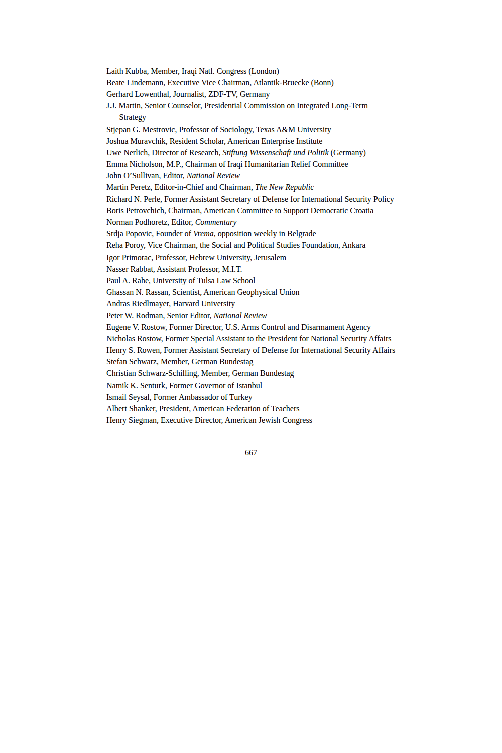Laith Kubba, Member, Iraqi Natl. Congress (London)
Beate Lindemann, Executive Vice Chairman, Atlantik-Bruecke (Bonn)
Gerhard Lowenthal, Journalist, ZDF-TV, Germany
J.J. Martin, Senior Counselor, Presidential Commission on Integrated Long-Term Strategy
Stjepan G. Mestrovic, Professor of Sociology, Texas A&M University
Joshua Muravchik, Resident Scholar, American Enterprise Institute
Uwe Nerlich, Director of Research, Stiftung Wissenschaft und Politik (Germany)
Emma Nicholson, M.P., Chairman of Iraqi Humanitarian Relief Committee
John O’Sullivan, Editor, National Review
Martin Peretz, Editor-in-Chief and Chairman, The New Republic
Richard N. Perle, Former Assistant Secretary of Defense for International Security Policy
Boris Petrovchich, Chairman, American Committee to Support Democratic Croatia
Norman Podhoretz, Editor, Commentary
Srdja Popovic, Founder of Vrema, opposition weekly in Belgrade
Reha Poroy, Vice Chairman, the Social and Political Studies Foundation, Ankara
Igor Primorac, Professor, Hebrew University, Jerusalem
Nasser Rabbat, Assistant Professor, M.I.T.
Paul A. Rahe, University of Tulsa Law School
Ghassan N. Rassan, Scientist, American Geophysical Union
Andras Riedlmayer, Harvard University
Peter W. Rodman, Senior Editor, National Review
Eugene V. Rostow, Former Director, U.S. Arms Control and Disarmament Agency
Nicholas Rostow, Former Special Assistant to the President for National Security Affairs
Henry S. Rowen, Former Assistant Secretary of Defense for International Security Affairs
Stefan Schwarz, Member, German Bundestag
Christian Schwarz-Schilling, Member, German Bundestag
Namik K. Senturk, Former Governor of Istanbul
Ismail Seysal, Former Ambassador of Turkey
Albert Shanker, President, American Federation of Teachers
Henry Siegman, Executive Director, American Jewish Congress
667